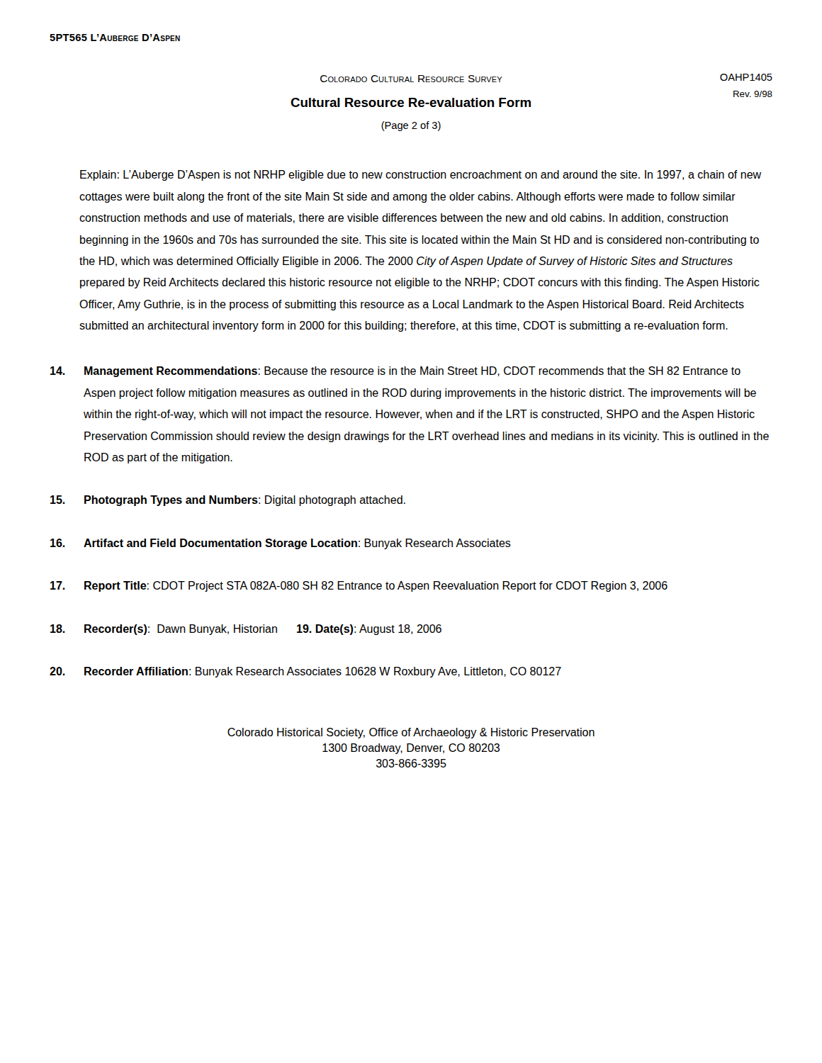5PT565 L’Auberge D’Aspen
OAHP1405
Rev. 9/98
Colorado Cultural Resource Survey
Cultural Resource Re-evaluation Form
(Page 2 of 3)
Explain: L’Auberge D’Aspen is not NRHP eligible due to new construction encroachment on and around the site. In 1997, a chain of new cottages were built along the front of the site Main St side and among the older cabins. Although efforts were made to follow similar construction methods and use of materials, there are visible differences between the new and old cabins. In addition, construction beginning in the 1960s and 70s has surrounded the site. This site is located within the Main St HD and is considered non-contributing to the HD, which was determined Officially Eligible in 2006. The 2000 City of Aspen Update of Survey of Historic Sites and Structures prepared by Reid Architects declared this historic resource not eligible to the NRHP; CDOT concurs with this finding. The Aspen Historic Officer, Amy Guthrie, is in the process of submitting this resource as a Local Landmark to the Aspen Historical Board. Reid Architects submitted an architectural inventory form in 2000 for this building; therefore, at this time, CDOT is submitting a re-evaluation form.
14.
Management Recommendations: Because the resource is in the Main Street HD, CDOT recommends that the SH 82 Entrance to Aspen project follow mitigation measures as outlined in the ROD during improvements in the historic district. The improvements will be within the right-of-way, which will not impact the resource. However, when and if the LRT is constructed, SHPO and the Aspen Historic Preservation Commission should review the design drawings for the LRT overhead lines and medians in its vicinity. This is outlined in the ROD as part of the mitigation.
15.
Photograph Types and Numbers: Digital photograph attached.
16.
Artifact and Field Documentation Storage Location: Bunyak Research Associates
17.
Report Title: CDOT Project STA 082A-080 SH 82 Entrance to Aspen Reevaluation Report for CDOT Region 3, 2006
18.
Recorder(s): Dawn Bunyak, Historian
19. Date(s): August 18, 2006
20.
Recorder Affiliation: Bunyak Research Associates 10628 W Roxbury Ave, Littleton, CO 80127
Colorado Historical Society, Office of Archaeology & Historic Preservation
1300 Broadway, Denver, CO 80203
303-866-3395